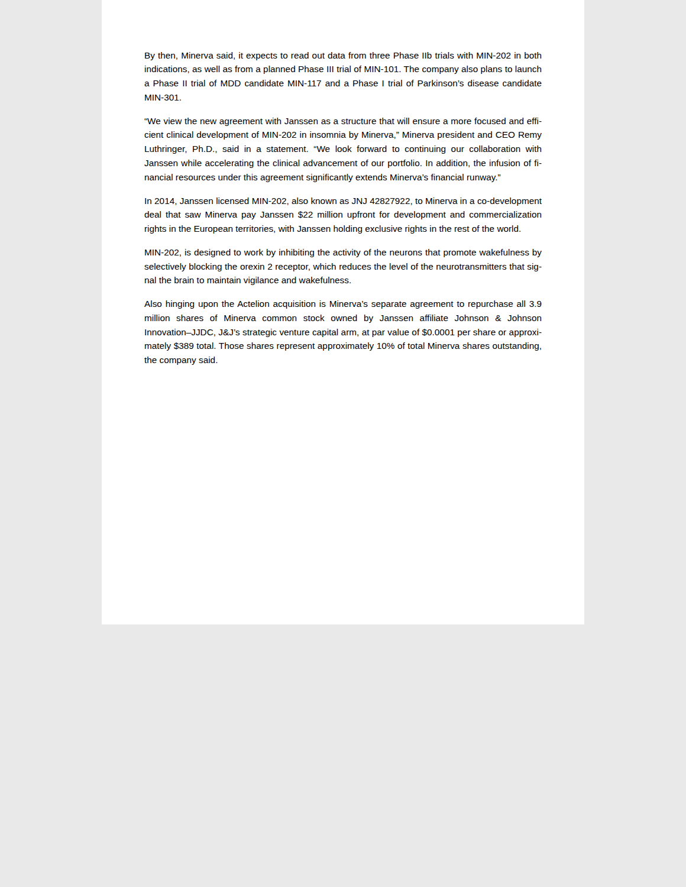By then, Minerva said, it expects to read out data from three Phase IIb trials with MIN-202 in both indications, as well as from a planned Phase III trial of MIN-101. The company also plans to launch a Phase II trial of MDD candidate MIN-117 and a Phase I trial of Parkinson’s disease candidate MIN-301.
“We view the new agreement with Janssen as a structure that will ensure a more focused and efficient clinical development of MIN-202 in insomnia by Minerva,” Minerva president and CEO Remy Luthringer, Ph.D., said in a statement. “We look forward to continuing our collaboration with Janssen while accelerating the clinical advancement of our portfolio. In addition, the infusion of financial resources under this agreement significantly extends Minerva’s financial runway.”
In 2014, Janssen licensed MIN-202, also known as JNJ 42827922, to Minerva in a co-development deal that saw Minerva pay Janssen $22 million upfront for development and commercialization rights in the European territories, with Janssen holding exclusive rights in the rest of the world.
MIN-202, is designed to work by inhibiting the activity of the neurons that promote wakefulness by selectively blocking the orexin 2 receptor, which reduces the level of the neurotransmitters that signal the brain to maintain vigilance and wakefulness.
Also hinging upon the Actelion acquisition is Minerva’s separate agreement to repurchase all 3.9 million shares of Minerva common stock owned by Janssen affiliate Johnson & Johnson Innovation–JJDC, J&J’s strategic venture capital arm, at par value of $0.0001 per share or approximately $389 total. Those shares represent approximately 10% of total Minerva shares outstanding, the company said.